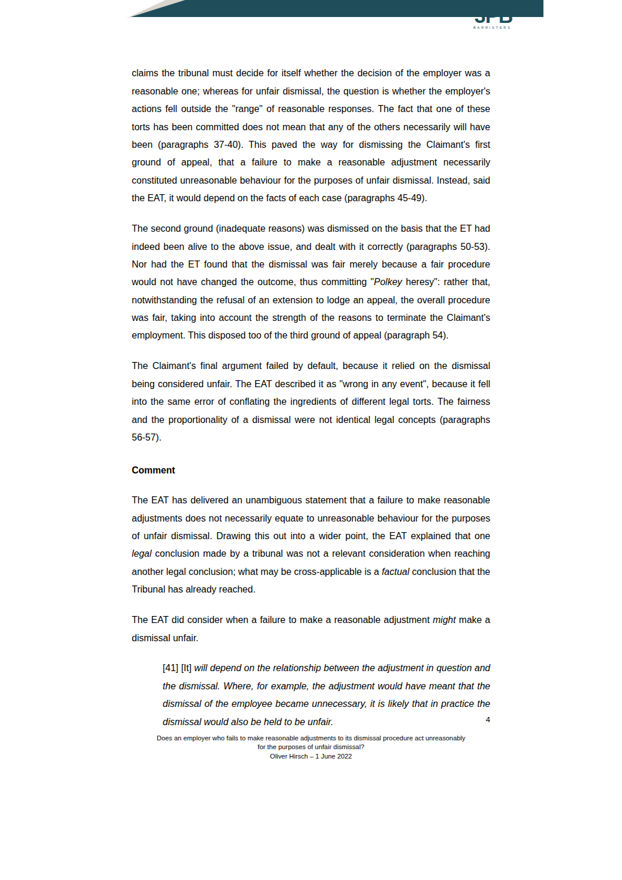3PB
BARRISTERS
claims the tribunal must decide for itself whether the decision of the employer was a reasonable one; whereas for unfair dismissal, the question is whether the employer's actions fell outside the "range" of reasonable responses. The fact that one of these torts has been committed does not mean that any of the others necessarily will have been (paragraphs 37-40). This paved the way for dismissing the Claimant's first ground of appeal, that a failure to make a reasonable adjustment necessarily constituted unreasonable behaviour for the purposes of unfair dismissal. Instead, said the EAT, it would depend on the facts of each case (paragraphs 45-49).
The second ground (inadequate reasons) was dismissed on the basis that the ET had indeed been alive to the above issue, and dealt with it correctly (paragraphs 50-53). Nor had the ET found that the dismissal was fair merely because a fair procedure would not have changed the outcome, thus committing "Polkey heresy": rather that, notwithstanding the refusal of an extension to lodge an appeal, the overall procedure was fair, taking into account the strength of the reasons to terminate the Claimant's employment. This disposed too of the third ground of appeal (paragraph 54).
The Claimant's final argument failed by default, because it relied on the dismissal being considered unfair. The EAT described it as "wrong in any event", because it fell into the same error of conflating the ingredients of different legal torts. The fairness and the proportionality of a dismissal were not identical legal concepts (paragraphs 56-57).
Comment
The EAT has delivered an unambiguous statement that a failure to make reasonable adjustments does not necessarily equate to unreasonable behaviour for the purposes of unfair dismissal. Drawing this out into a wider point, the EAT explained that one legal conclusion made by a tribunal was not a relevant consideration when reaching another legal conclusion; what may be cross-applicable is a factual conclusion that the Tribunal has already reached.
The EAT did consider when a failure to make a reasonable adjustment might make a dismissal unfair.
[41] [It] will depend on the relationship between the adjustment in question and the dismissal. Where, for example, the adjustment would have meant that the dismissal of the employee became unnecessary, it is likely that in practice the dismissal would also be held to be unfair.
4
Does an employer who fails to make reasonable adjustments to its dismissal procedure act unreasonably
for the purposes of unfair dismissal?
Oliver Hirsch – 1 June 2022